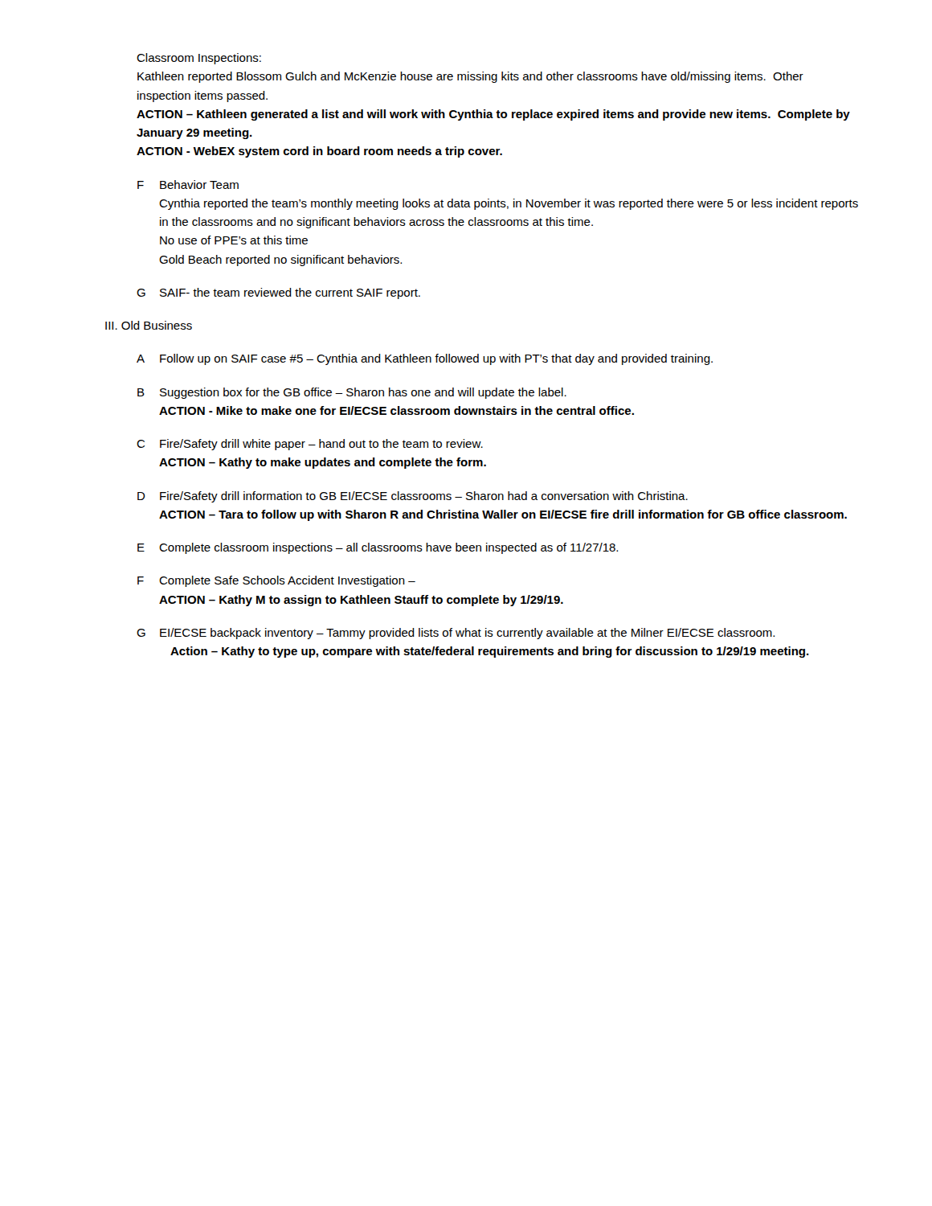Classroom Inspections:
Kathleen reported Blossom Gulch and McKenzie house are missing kits and other classrooms have old/missing items. Other inspection items passed.
ACTION – Kathleen generated a list and will work with Cynthia to replace expired items and provide new items. Complete by January 29 meeting.
ACTION - WebEX system cord in board room needs a trip cover.
F
Behavior Team
Cynthia reported the team’s monthly meeting looks at data points, in November it was reported there were 5 or less incident reports in the classrooms and no significant behaviors across the classrooms at this time.
No use of PPE’s at this time
Gold Beach reported no significant behaviors.
G
SAIF- the team reviewed the current SAIF report.
III. Old Business
A
Follow up on SAIF case #5 – Cynthia and Kathleen followed up with PT’s that day and provided training.
B
Suggestion box for the GB office – Sharon has one and will update the label.
ACTION - Mike to make one for EI/ECSE classroom downstairs in the central office.
C
Fire/Safety drill white paper – hand out to the team to review.
ACTION – Kathy to make updates and complete the form.
D
Fire/Safety drill information to GB EI/ECSE classrooms – Sharon had a conversation with Christina.
ACTION – Tara to follow up with Sharon R and Christina Waller on EI/ECSE fire drill information for GB office classroom.
E
Complete classroom inspections – all classrooms have been inspected as of 11/27/18.
F
Complete Safe Schools Accident Investigation –
ACTION – Kathy M to assign to Kathleen Stauff to complete by 1/29/19.
G
EI/ECSE backpack inventory – Tammy provided lists of what is currently available at the Milner EI/ECSE classroom.
Action – Kathy to type up, compare with state/federal requirements and bring for discussion to 1/29/19 meeting.